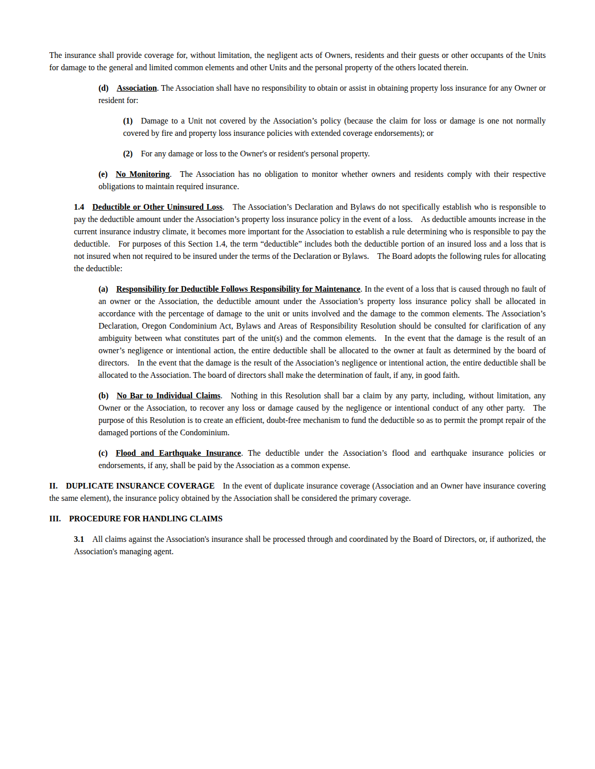The insurance shall provide coverage for, without limitation, the negligent acts of Owners, residents and their guests or other occupants of the Units for damage to the general and limited common elements and other Units and the personal property of the others located therein.
(d) Association. The Association shall have no responsibility to obtain or assist in obtaining property loss insurance for any Owner or resident for:
(1) Damage to a Unit not covered by the Association’s policy (because the claim for loss or damage is one not normally covered by fire and property loss insurance policies with extended coverage endorsements); or
(2) For any damage or loss to the Owner's or resident's personal property.
(e) No Monitoring. The Association has no obligation to monitor whether owners and residents comply with their respective obligations to maintain required insurance.
1.4 Deductible or Other Uninsured Loss. The Association’s Declaration and Bylaws do not specifically establish who is responsible to pay the deductible amount under the Association’s property loss insurance policy in the event of a loss. As deductible amounts increase in the current insurance industry climate, it becomes more important for the Association to establish a rule determining who is responsible to pay the deductible. For purposes of this Section 1.4, the term “deductible” includes both the deductible portion of an insured loss and a loss that is not insured when not required to be insured under the terms of the Declaration or Bylaws. The Board adopts the following rules for allocating the deductible:
(a) Responsibility for Deductible Follows Responsibility for Maintenance. In the event of a loss that is caused through no fault of an owner or the Association, the deductible amount under the Association’s property loss insurance policy shall be allocated in accordance with the percentage of damage to the unit or units involved and the damage to the common elements. The Association’s Declaration, Oregon Condominium Act, Bylaws and Areas of Responsibility Resolution should be consulted for clarification of any ambiguity between what constitutes part of the unit(s) and the common elements. In the event that the damage is the result of an owner’s negligence or intentional action, the entire deductible shall be allocated to the owner at fault as determined by the board of directors. In the event that the damage is the result of the Association’s negligence or intentional action, the entire deductible shall be allocated to the Association. The board of directors shall make the determination of fault, if any, in good faith.
(b) No Bar to Individual Claims. Nothing in this Resolution shall bar a claim by any party, including, without limitation, any Owner or the Association, to recover any loss or damage caused by the negligence or intentional conduct of any other party. The purpose of this Resolution is to create an efficient, doubt-free mechanism to fund the deductible so as to permit the prompt repair of the damaged portions of the Condominium.
(c) Flood and Earthquake Insurance. The deductible under the Association’s flood and earthquake insurance policies or endorsements, if any, shall be paid by the Association as a common expense.
II. DUPLICATE INSURANCE COVERAGE In the event of duplicate insurance coverage (Association and an Owner have insurance covering the same element), the insurance policy obtained by the Association shall be considered the primary coverage.
III. PROCEDURE FOR HANDLING CLAIMS
3.1 All claims against the Association's insurance shall be processed through and coordinated by the Board of Directors, or, if authorized, the Association's managing agent.